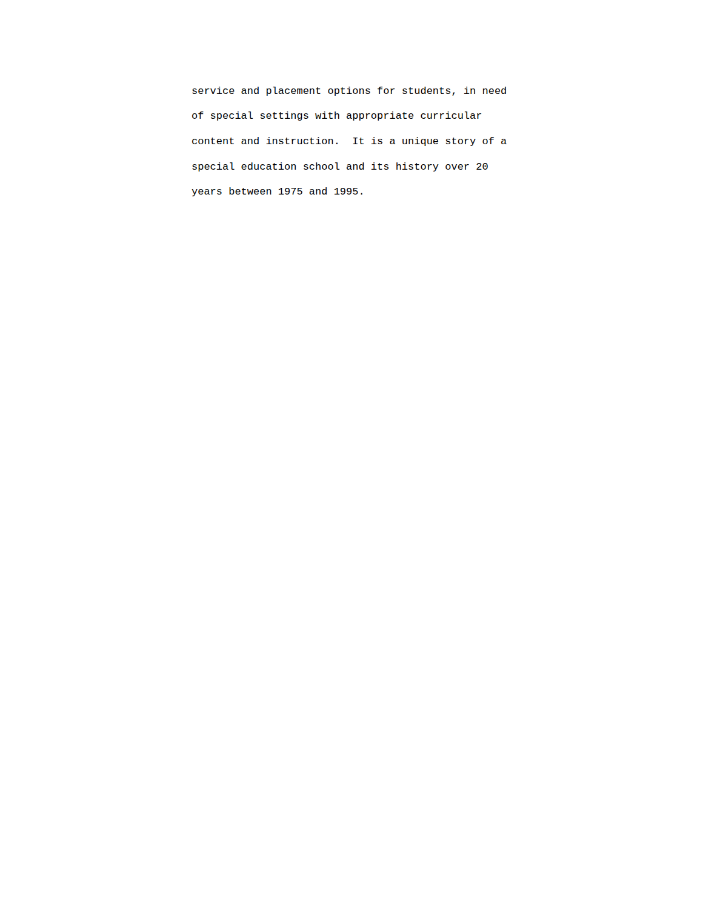service and placement options for students, in need of special settings with appropriate curricular content and instruction. It is a unique story of a special education school and its history over 20 years between 1975 and 1995.